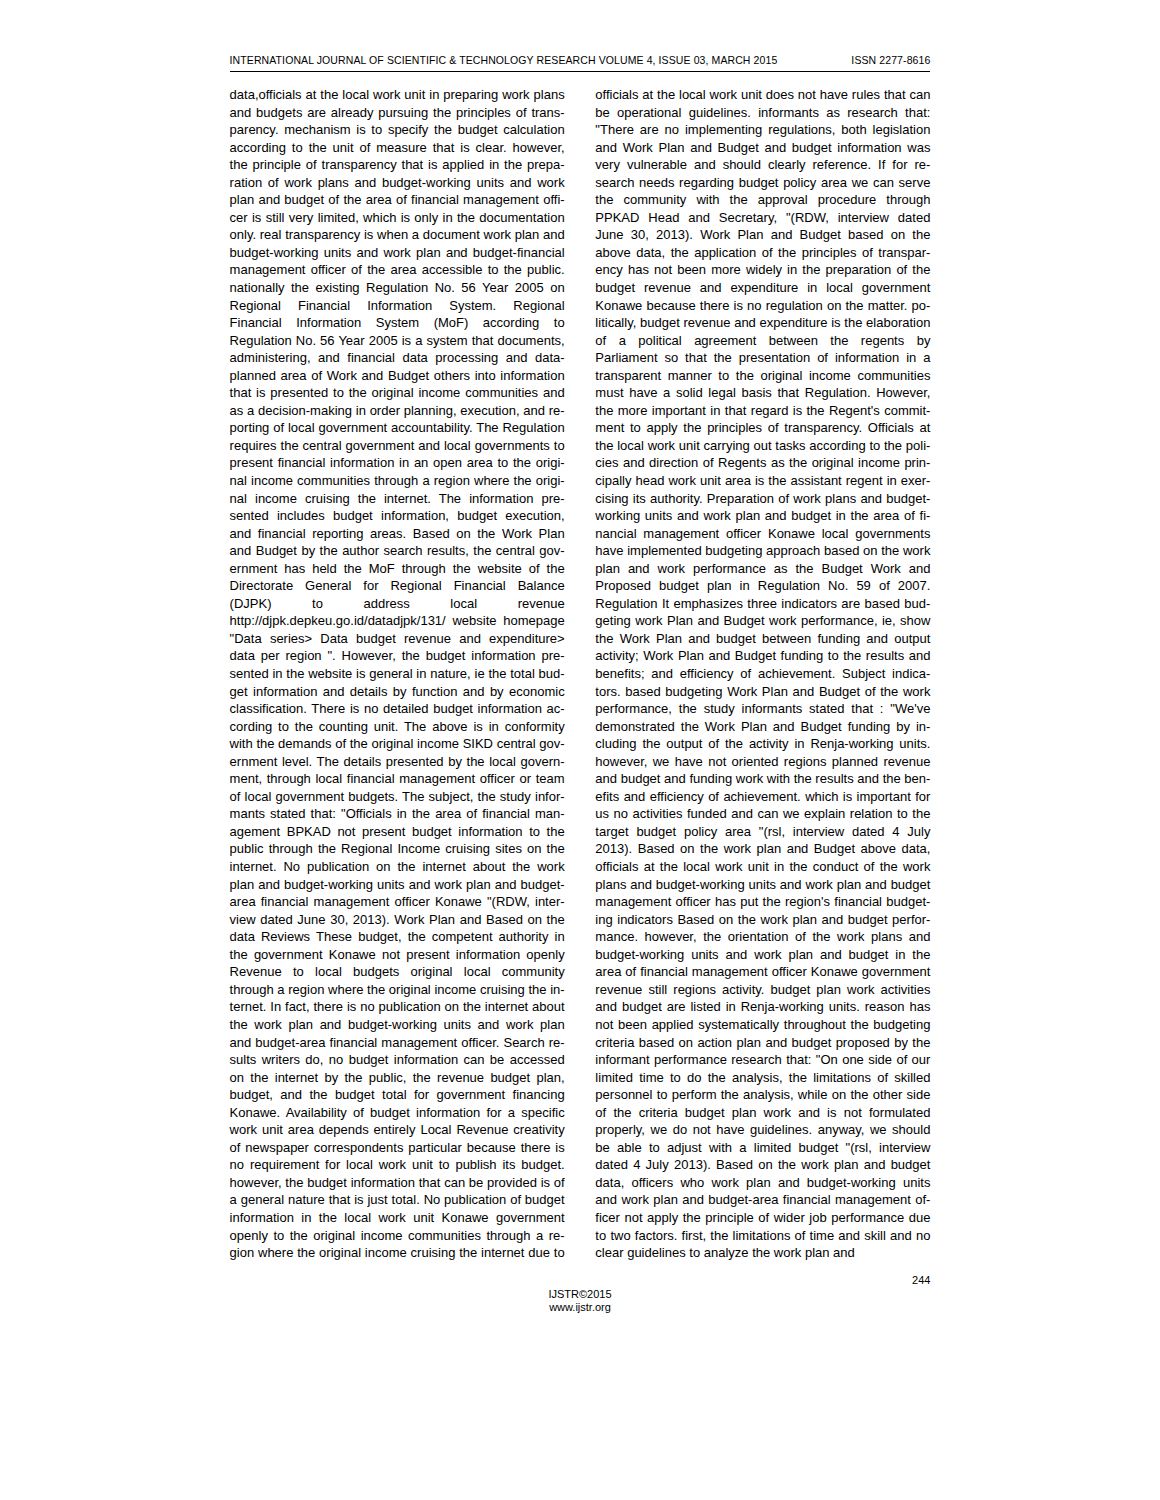INTERNATIONAL JOURNAL OF SCIENTIFIC & TECHNOLOGY RESEARCH VOLUME 4, ISSUE 03, MARCH 2015 ISSN 2277-8616
data,officials at the local work unit in preparing work plans and budgets are already pursuing the principles of transparency. mechanism is to specify the budget calculation according to the unit of measure that is clear. however, the principle of transparency that is applied in the preparation of work plans and budget-working units and work plan and budget of the area of financial management officer is still very limited, which is only in the documentation only. real transparency is when a document work plan and budget-working units and work plan and budget-financial management officer of the area accessible to the public. nationally the existing Regulation No. 56 Year 2005 on Regional Financial Information System. Regional Financial Information System (MoF) according to Regulation No. 56 Year 2005 is a system that documents, administering, and financial data processing and data-planned area of Work and Budget others into information that is presented to the original income communities and as a decision-making in order planning, execution, and reporting of local government accountability. The Regulation requires the central government and local governments to present financial information in an open area to the original income communities through a region where the original income cruising the internet. The information presented includes budget information, budget execution, and financial reporting areas. Based on the Work Plan and Budget by the author search results, the central government has held the MoF through the website of the Directorate General for Regional Financial Balance (DJPK) to address local revenue http://djpk.depkeu.go.id/datadjpk/131/ website homepage "Data series> Data budget revenue and expenditure> data per region ". However, the budget information presented in the website is general in nature, ie the total budget information and details by function and by economic classification. There is no detailed budget information according to the counting unit. The above is in conformity with the demands of the original income SIKD central government level. The details presented by the local government, through local financial management officer or team of local government budgets. The subject, the study informants stated that: "Officials in the area of financial management BPKAD not present budget information to the public through the Regional Income cruising sites on the internet. No publication on the internet about the work plan and budget-working units and work plan and budget-area financial management officer Konawe "(RDW, interview dated June 30, 2013). Work Plan and Based on the data Reviews These budget, the competent authority in the government Konawe not present information openly Revenue to local budgets original local community through a region where the original income cruising the internet. In fact, there is no publication on the internet about the work plan and budget-working units and work plan and budget-area financial management officer. Search results writers do, no budget information can be accessed on the internet by the public, the revenue budget plan, budget, and the budget total for government financing Konawe. Availability of budget information for a specific work unit area depends entirely Local Revenue creativity of newspaper correspondents particular because there is no requirement for local work unit to publish its budget. however, the budget information that can be provided is of a general nature that is just total. No publication of budget information in the local work unit Konawe government openly to the original income communities through a region where the original income cruising the internet due to officials at the local work unit does not have rules that can be operational guidelines. informants as research that: "There are no implementing regulations, both legislation and Work Plan and Budget and budget information was very vulnerable and should clearly reference. If for research needs regarding budget policy area we can serve the community with the approval procedure through PPKAD Head and Secretary, "(RDW, interview dated June 30, 2013). Work Plan and Budget based on the above data, the application of the principles of transparency has not been more widely in the preparation of the budget revenue and expenditure in local government Konawe because there is no regulation on the matter. politically, budget revenue and expenditure is the elaboration of a political agreement between the regents by Parliament so that the presentation of information in a transparent manner to the original income communities must have a solid legal basis that Regulation. However, the more important in that regard is the Regent's commitment to apply the principles of transparency. Officials at the local work unit carrying out tasks according to the policies and direction of Regents as the original income principally head work unit area is the assistant regent in exercising its authority. Preparation of work plans and budget-working units and work plan and budget in the area of financial management officer Konawe local governments have implemented budgeting approach based on the work plan and work performance as the Budget Work and Proposed budget plan in Regulation No. 59 of 2007. Regulation It emphasizes three indicators are based budgeting work Plan and Budget work performance, ie, show the Work Plan and budget between funding and output activity; Work Plan and Budget funding to the results and benefits; and efficiency of achievement. Subject indicators. based budgeting Work Plan and Budget of the work performance, the study informants stated that : "We've demonstrated the Work Plan and Budget funding by including the output of the activity in Renja-working units. however, we have not oriented regions planned revenue and budget and funding work with the results and the benefits and efficiency of achievement. which is important for us no activities funded and can we explain relation to the target budget policy area "(rsl, interview dated 4 July 2013). Based on the work plan and Budget above data, officials at the local work unit in the conduct of the work plans and budget-working units and work plan and budget management officer has put the region's financial budgeting indicators Based on the work plan and budget performance. however, the orientation of the work plans and budget-working units and work plan and budget in the area of financial management officer Konawe government revenue still regions activity. budget plan work activities and budget are listed in Renja-working units. reason has not been applied systematically throughout the budgeting criteria based on action plan and budget proposed by the informant performance research that: "On one side of our limited time to do the analysis, the limitations of skilled personnel to perform the analysis, while on the other side of the criteria budget plan work and is not formulated properly, we do not have guidelines. anyway, we should be able to adjust with a limited budget "(rsl, interview dated 4 July 2013). Based on the work plan and budget data, officers who work plan and budget-working units and work plan and budget-area financial management officer not apply the principle of wider job performance due to two factors. first, the limitations of time and skill and no clear guidelines to analyze the work plan and
IJSTR©2015
www.ijstr.org
244